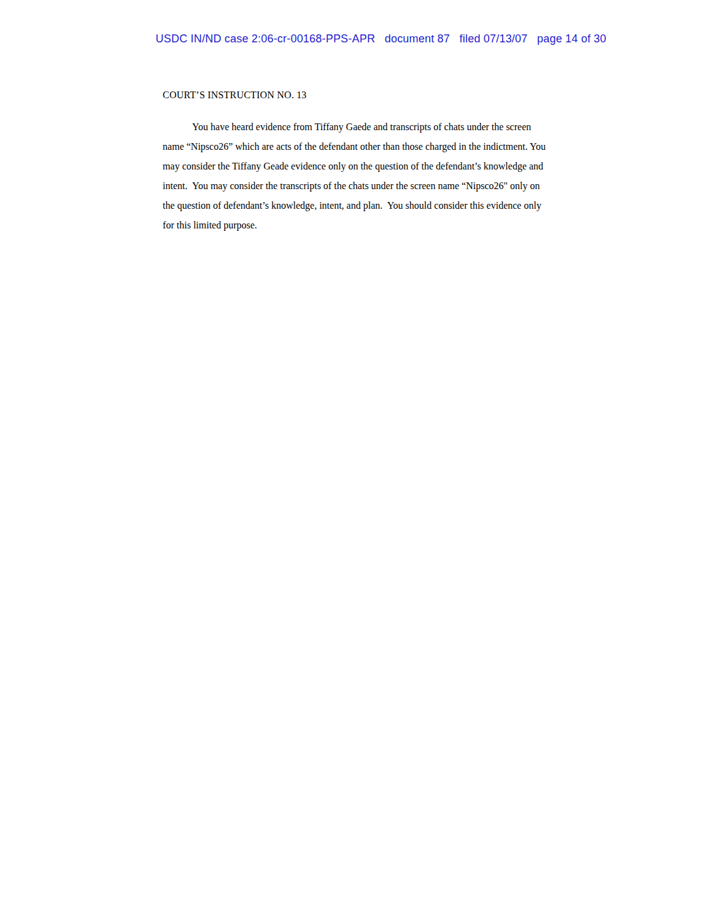USDC IN/ND case 2:06-cr-00168-PPS-APR document 87 filed 07/13/07 page 14 of 30
COURT’S INSTRUCTION NO. 13
You have heard evidence from Tiffany Gaede and transcripts of chats under the screen name “Nipsco26” which are acts of the defendant other than those charged in the indictment. You may consider the Tiffany Geade evidence only on the question of the defendant’s knowledge and intent. You may consider the transcripts of the chats under the screen name “Nipsco26" only on the question of defendant’s knowledge, intent, and plan. You should consider this evidence only for this limited purpose.